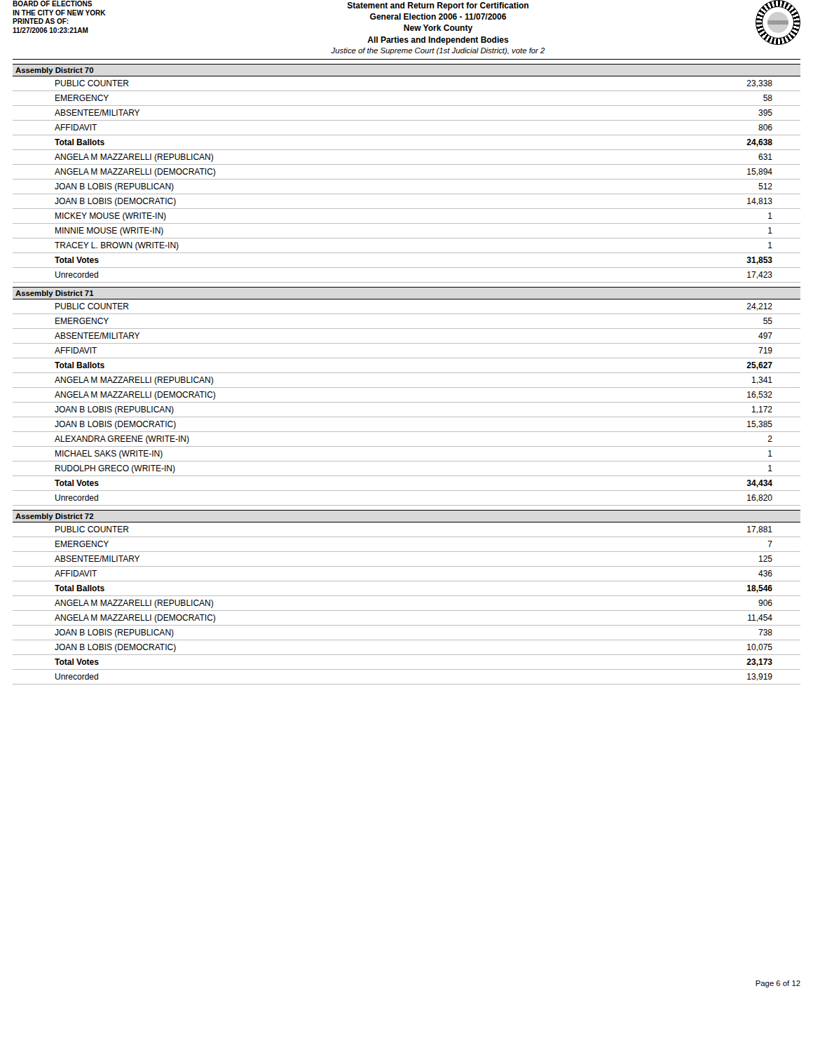BOARD OF ELECTIONS
IN THE CITY OF NEW YORK
PRINTED AS OF:
11/27/2006 10:23:21AM
Statement and Return Report for Certification
General Election 2006 - 11/07/2006
New York County
All Parties and Independent Bodies
Justice of the Supreme Court (1st Judicial District), vote for 2
Assembly District 70
| PUBLIC COUNTER | 23,338 |
| EMERGENCY | 58 |
| ABSENTEE/MILITARY | 395 |
| AFFIDAVIT | 806 |
| Total Ballots | 24,638 |
| ANGELA M MAZZARELLI (REPUBLICAN) | 631 |
| ANGELA M MAZZARELLI (DEMOCRATIC) | 15,894 |
| JOAN B LOBIS (REPUBLICAN) | 512 |
| JOAN B LOBIS (DEMOCRATIC) | 14,813 |
| MICKEY MOUSE (WRITE-IN) | 1 |
| MINNIE MOUSE (WRITE-IN) | 1 |
| TRACEY L. BROWN (WRITE-IN) | 1 |
| Total Votes | 31,853 |
| Unrecorded | 17,423 |
Assembly District 71
| PUBLIC COUNTER | 24,212 |
| EMERGENCY | 55 |
| ABSENTEE/MILITARY | 497 |
| AFFIDAVIT | 719 |
| Total Ballots | 25,627 |
| ANGELA M MAZZARELLI (REPUBLICAN) | 1,341 |
| ANGELA M MAZZARELLI (DEMOCRATIC) | 16,532 |
| JOAN B LOBIS (REPUBLICAN) | 1,172 |
| JOAN B LOBIS (DEMOCRATIC) | 15,385 |
| ALEXANDRA GREENE (WRITE-IN) | 2 |
| MICHAEL SAKS (WRITE-IN) | 1 |
| RUDOLPH GRECO (WRITE-IN) | 1 |
| Total Votes | 34,434 |
| Unrecorded | 16,820 |
Assembly District 72
| PUBLIC COUNTER | 17,881 |
| EMERGENCY | 7 |
| ABSENTEE/MILITARY | 125 |
| AFFIDAVIT | 436 |
| Total Ballots | 18,546 |
| ANGELA M MAZZARELLI (REPUBLICAN) | 906 |
| ANGELA M MAZZARELLI (DEMOCRATIC) | 11,454 |
| JOAN B LOBIS (REPUBLICAN) | 738 |
| JOAN B LOBIS (DEMOCRATIC) | 10,075 |
| Total Votes | 23,173 |
| Unrecorded | 13,919 |
Page 6 of 12